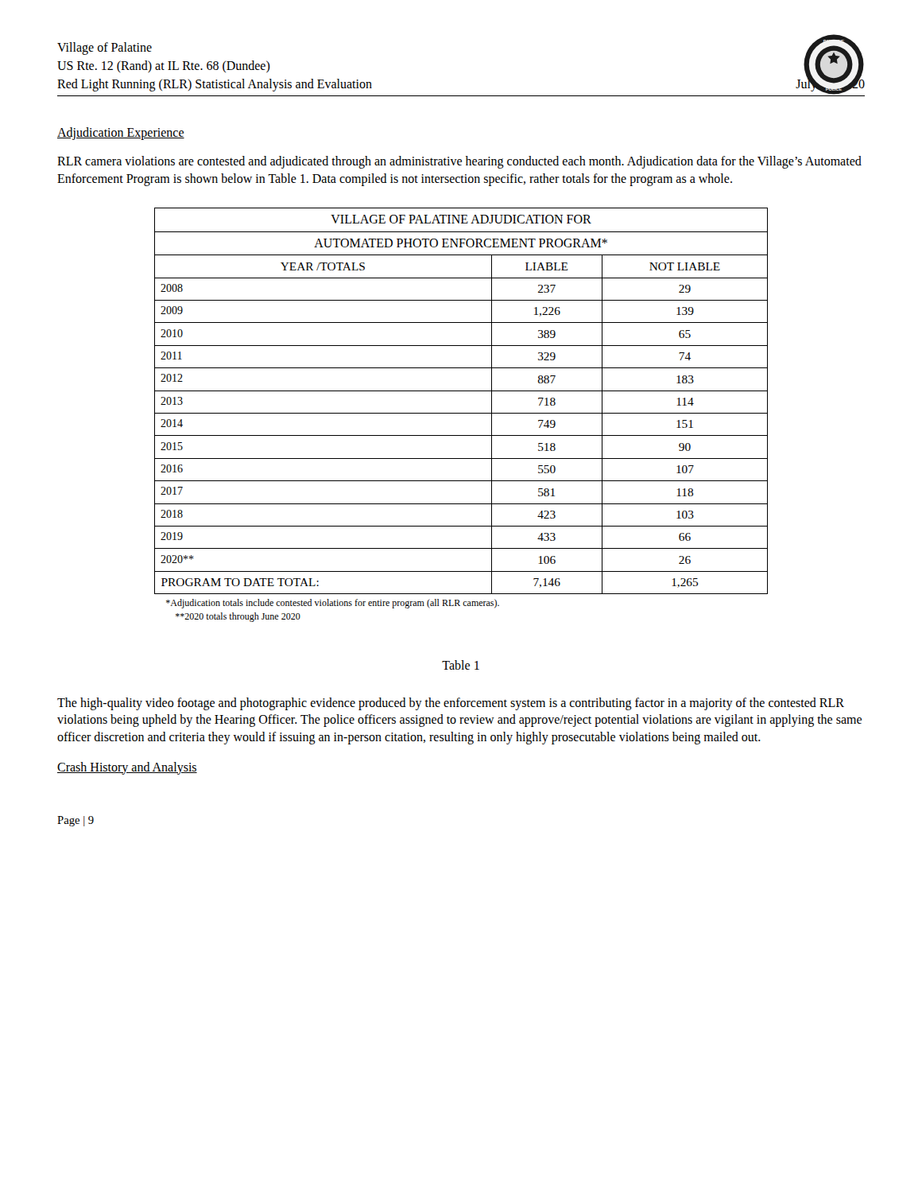PALATINE POLICE
Village of Palatine
US Rte. 12 (Rand) at IL Rte. 68 (Dundee)
Red Light Running (RLR) Statistical Analysis and Evaluation July 16, 2020
Adjudication Experience
RLR camera violations are contested and adjudicated through an administrative hearing conducted each month. Adjudication data for the Village’s Automated Enforcement Program is shown below in Table 1. Data compiled is not intersection specific, rather totals for the program as a whole.
| VILLAGE OF PALATINE ADJUDICATION FOR |
| AUTOMATED PHOTO ENFORCEMENT PROGRAM* |
| YEAR /TOTALS | LIABLE | NOT LIABLE |
| 2008 | 237 | 29 |
| 2009 | 1,226 | 139 |
| 2010 | 389 | 65 |
| 2011 | 329 | 74 |
| 2012 | 887 | 183 |
| 2013 | 718 | 114 |
| 2014 | 749 | 151 |
| 2015 | 518 | 90 |
| 2016 | 550 | 107 |
| 2017 | 581 | 118 |
| 2018 | 423 | 103 |
| 2019 | 433 | 66 |
| 2020** | 106 | 26 |
| PROGRAM TO DATE TOTAL: | 7,146 | 1,265 |
*Adjudication totals include contested violations for entire program (all RLR cameras).
**2020 totals through June 2020
Table 1
The high-quality video footage and photographic evidence produced by the enforcement system is a contributing factor in a majority of the contested RLR violations being upheld by the Hearing Officer. The police officers assigned to review and approve/reject potential violations are vigilant in applying the same officer discretion and criteria they would if issuing an in-person citation, resulting in only highly prosecutable violations being mailed out.
Crash History and Analysis
Page | 9